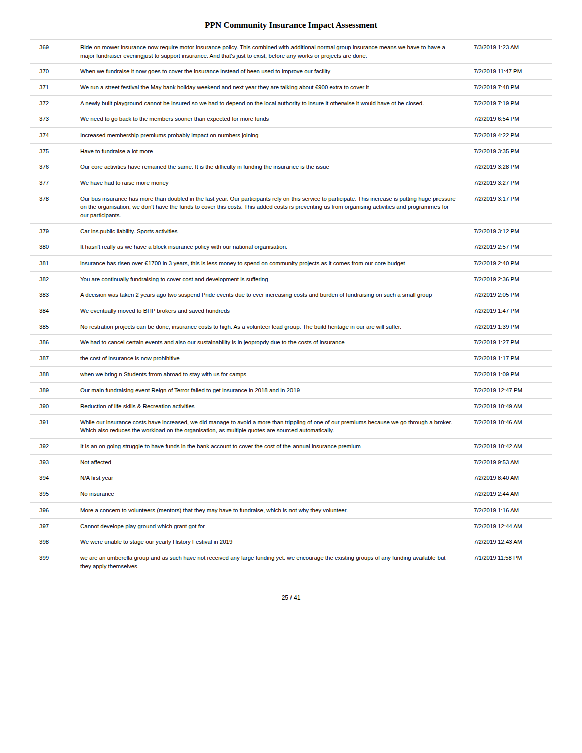PPN Community Insurance Impact Assessment
| 369 | Ride-on mower insurance now require motor insurance policy. This combined with additional normal group insurance means we have to have a major fundraiser eveningjust to support insurance. And that's just to exist, before any works or projects are done. | 7/3/2019 1:23 AM |
| 370 | When we fundraise it now goes to cover the insurance instead of been used to improve our facility | 7/2/2019 11:47 PM |
| 371 | We run a street festival the May bank holiday weekend and next year they are talking about €900 extra to cover it | 7/2/2019 7:48 PM |
| 372 | A newly built playground cannot be insured so we had to depend on the local authority to insure it otherwise it would have ot be closed. | 7/2/2019 7:19 PM |
| 373 | We need to go back to the members sooner than expected for more funds | 7/2/2019 6:54 PM |
| 374 | Increased membership premiums probably impact on numbers joining | 7/2/2019 4:22 PM |
| 375 | Have to fundraise a lot more | 7/2/2019 3:35 PM |
| 376 | Our core activities have remained the same. It is the difficulty in funding the insurance is the issue | 7/2/2019 3:28 PM |
| 377 | We have had to raise more money | 7/2/2019 3:27 PM |
| 378 | Our bus insurance has more than doubled in the last year. Our participants rely on this service to participate. This increase is putting huge pressure on the organisation, we don't have the funds to cover this costs. This added costs is preventing us from organising activities and programmes for our participants. | 7/2/2019 3:17 PM |
| 379 | Car ins.public liability. Sports activities | 7/2/2019 3:12 PM |
| 380 | It hasn't really as we have a block insurance policy with our national organisation. | 7/2/2019 2:57 PM |
| 381 | insurance has risen over €1700 in 3 years, this is less money to spend on community projects as it comes from our core budget | 7/2/2019 2:40 PM |
| 382 | You are continually fundraising to cover cost and development is suffering | 7/2/2019 2:36 PM |
| 383 | A decision was taken 2 years ago two suspend Pride events due to ever increasing costs and burden of fundraising on such a small group | 7/2/2019 2:05 PM |
| 384 | We eventually moved to BHP brokers and saved hundreds | 7/2/2019 1:47 PM |
| 385 | No restration projects can be done, insurance costs to high. As a volunteer lead group. The build heritage in our are will suffer. | 7/2/2019 1:39 PM |
| 386 | We had to cancel certain events and also our sustainability is in jeopropdy due to the costs of insurance | 7/2/2019 1:27 PM |
| 387 | the cost of insurance is now prohihitive | 7/2/2019 1:17 PM |
| 388 | when we bring n Students frrom abroad to stay with us for camps | 7/2/2019 1:09 PM |
| 389 | Our main fundraising event Reign of Terror failed to get insurance in 2018 and in 2019 | 7/2/2019 12:47 PM |
| 390 | Reduction of life skills & Recreation activities | 7/2/2019 10:49 AM |
| 391 | While our insurance costs have increased, we did manage to avoid a more than trippling of one of our premiums because we go through a broker. Which also reduces the workload on the organisation, as multiple quotes are sourced automatically. | 7/2/2019 10:46 AM |
| 392 | It is an on going struggle to have funds in the bank account to cover the cost of the annual insurance premium | 7/2/2019 10:42 AM |
| 393 | Not affected | 7/2/2019 9:53 AM |
| 394 | N/A first year | 7/2/2019 8:40 AM |
| 395 | No insurance | 7/2/2019 2:44 AM |
| 396 | More a concern to volunteers (mentors) that they may have to fundraise, which is not why they volunteer. | 7/2/2019 1:16 AM |
| 397 | Cannot develope play ground which grant got for | 7/2/2019 12:44 AM |
| 398 | We were unable to stage our yearly History Festival in 2019 | 7/2/2019 12:43 AM |
| 399 | we are an umberella group and as such have not received any large funding yet. we encourage the existing groups of any funding available but they apply themselves. | 7/1/2019 11:58 PM |
25 / 41